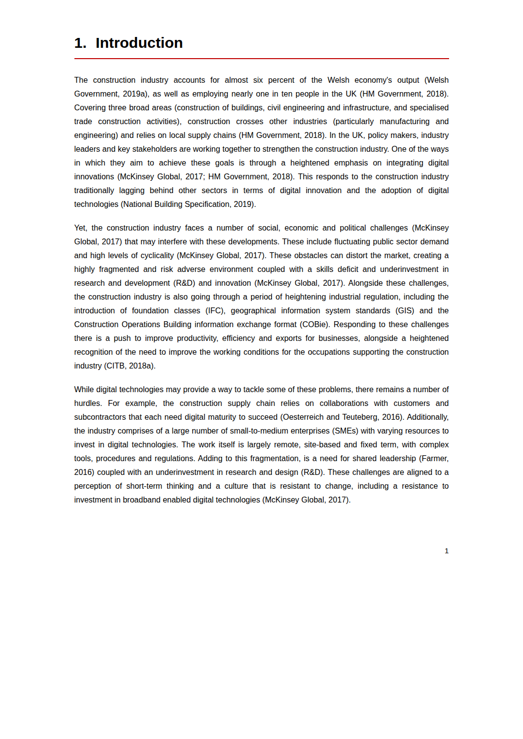1. Introduction
The construction industry accounts for almost six percent of the Welsh economy's output (Welsh Government, 2019a), as well as employing nearly one in ten people in the UK (HM Government, 2018). Covering three broad areas (construction of buildings, civil engineering and infrastructure, and specialised trade construction activities), construction crosses other industries (particularly manufacturing and engineering) and relies on local supply chains (HM Government, 2018). In the UK, policy makers, industry leaders and key stakeholders are working together to strengthen the construction industry. One of the ways in which they aim to achieve these goals is through a heightened emphasis on integrating digital innovations (McKinsey Global, 2017; HM Government, 2018). This responds to the construction industry traditionally lagging behind other sectors in terms of digital innovation and the adoption of digital technologies (National Building Specification, 2019).
Yet, the construction industry faces a number of social, economic and political challenges (McKinsey Global, 2017) that may interfere with these developments. These include fluctuating public sector demand and high levels of cyclicality (McKinsey Global, 2017). These obstacles can distort the market, creating a highly fragmented and risk adverse environment coupled with a skills deficit and underinvestment in research and development (R&D) and innovation (McKinsey Global, 2017). Alongside these challenges, the construction industry is also going through a period of heightening industrial regulation, including the introduction of foundation classes (IFC), geographical information system standards (GIS) and the Construction Operations Building information exchange format (COBie). Responding to these challenges there is a push to improve productivity, efficiency and exports for businesses, alongside a heightened recognition of the need to improve the working conditions for the occupations supporting the construction industry (CITB, 2018a).
While digital technologies may provide a way to tackle some of these problems, there remains a number of hurdles. For example, the construction supply chain relies on collaborations with customers and subcontractors that each need digital maturity to succeed (Oesterreich and Teuteberg, 2016). Additionally, the industry comprises of a large number of small-to-medium enterprises (SMEs) with varying resources to invest in digital technologies. The work itself is largely remote, site-based and fixed term, with complex tools, procedures and regulations. Adding to this fragmentation, is a need for shared leadership (Farmer, 2016) coupled with an underinvestment in research and design (R&D). These challenges are aligned to a perception of short-term thinking and a culture that is resistant to change, including a resistance to investment in broadband enabled digital technologies (McKinsey Global, 2017).
1